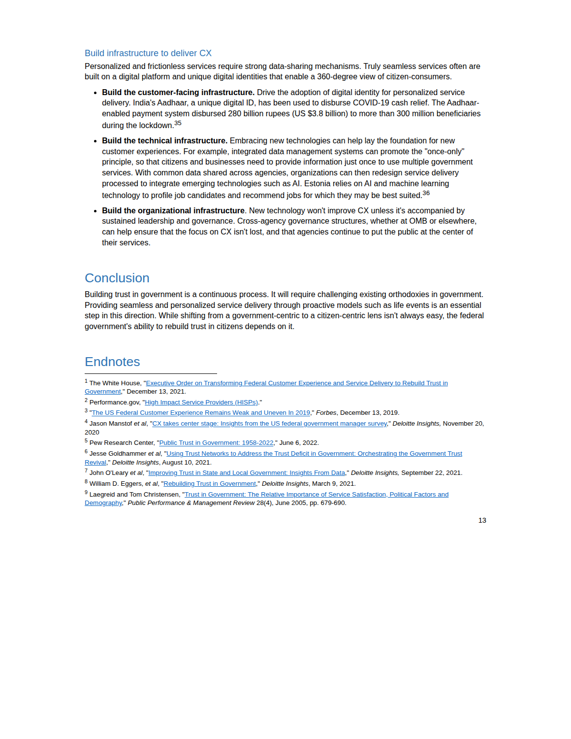Build infrastructure to deliver CX
Personalized and frictionless services require strong data-sharing mechanisms. Truly seamless services often are built on a digital platform and unique digital identities that enable a 360-degree view of citizen-consumers.
Build the customer-facing infrastructure. Drive the adoption of digital identity for personalized service delivery. India's Aadhaar, a unique digital ID, has been used to disburse COVID-19 cash relief. The Aadhaar-enabled payment system disbursed 280 billion rupees (US $3.8 billion) to more than 300 million beneficiaries during the lockdown.35
Build the technical infrastructure. Embracing new technologies can help lay the foundation for new customer experiences. For example, integrated data management systems can promote the "once-only" principle, so that citizens and businesses need to provide information just once to use multiple government services. With common data shared across agencies, organizations can then redesign service delivery processed to integrate emerging technologies such as AI. Estonia relies on AI and machine learning technology to profile job candidates and recommend jobs for which they may be best suited.36
Build the organizational infrastructure. New technology won't improve CX unless it's accompanied by sustained leadership and governance. Cross-agency governance structures, whether at OMB or elsewhere, can help ensure that the focus on CX isn't lost, and that agencies continue to put the public at the center of their services.
Conclusion
Building trust in government is a continuous process. It will require challenging existing orthodoxies in government. Providing seamless and personalized service delivery through proactive models such as life events is an essential step in this direction. While shifting from a government-centric to a citizen-centric lens isn't always easy, the federal government's ability to rebuild trust in citizens depends on it.
Endnotes
1 The White House, "Executive Order on Transforming Federal Customer Experience and Service Delivery to Rebuild Trust in Government," December 13, 2021.
2 Performance.gov, "High Impact Service Providers (HISPs)."
3 "The US Federal Customer Experience Remains Weak and Uneven In 2019," Forbes, December 13, 2019.
4 Jason Manstof et al, "CX takes center stage: Insights from the US federal government manager survey," Deloitte Insights, November 20, 2020
5 Pew Research Center, "Public Trust in Government: 1958-2022," June 6, 2022.
6 Jesse Goldhammer et al, "Using Trust Networks to Address the Trust Deficit in Government: Orchestrating the Government Trust Revival," Deloitte Insights, August 10, 2021.
7 John O'Leary et al, "Improving Trust in State and Local Government: Insights From Data," Deloitte Insights, September 22, 2021.
8 William D. Eggers, et al, "Rebuilding Trust in Government," Deloitte Insights, March 9, 2021.
9 Laegreid and Tom Christensen, "Trust in Government: The Relative Importance of Service Satisfaction, Political Factors and Demography," Public Performance & Management Review 28(4), June 2005, pp. 679-690.
13